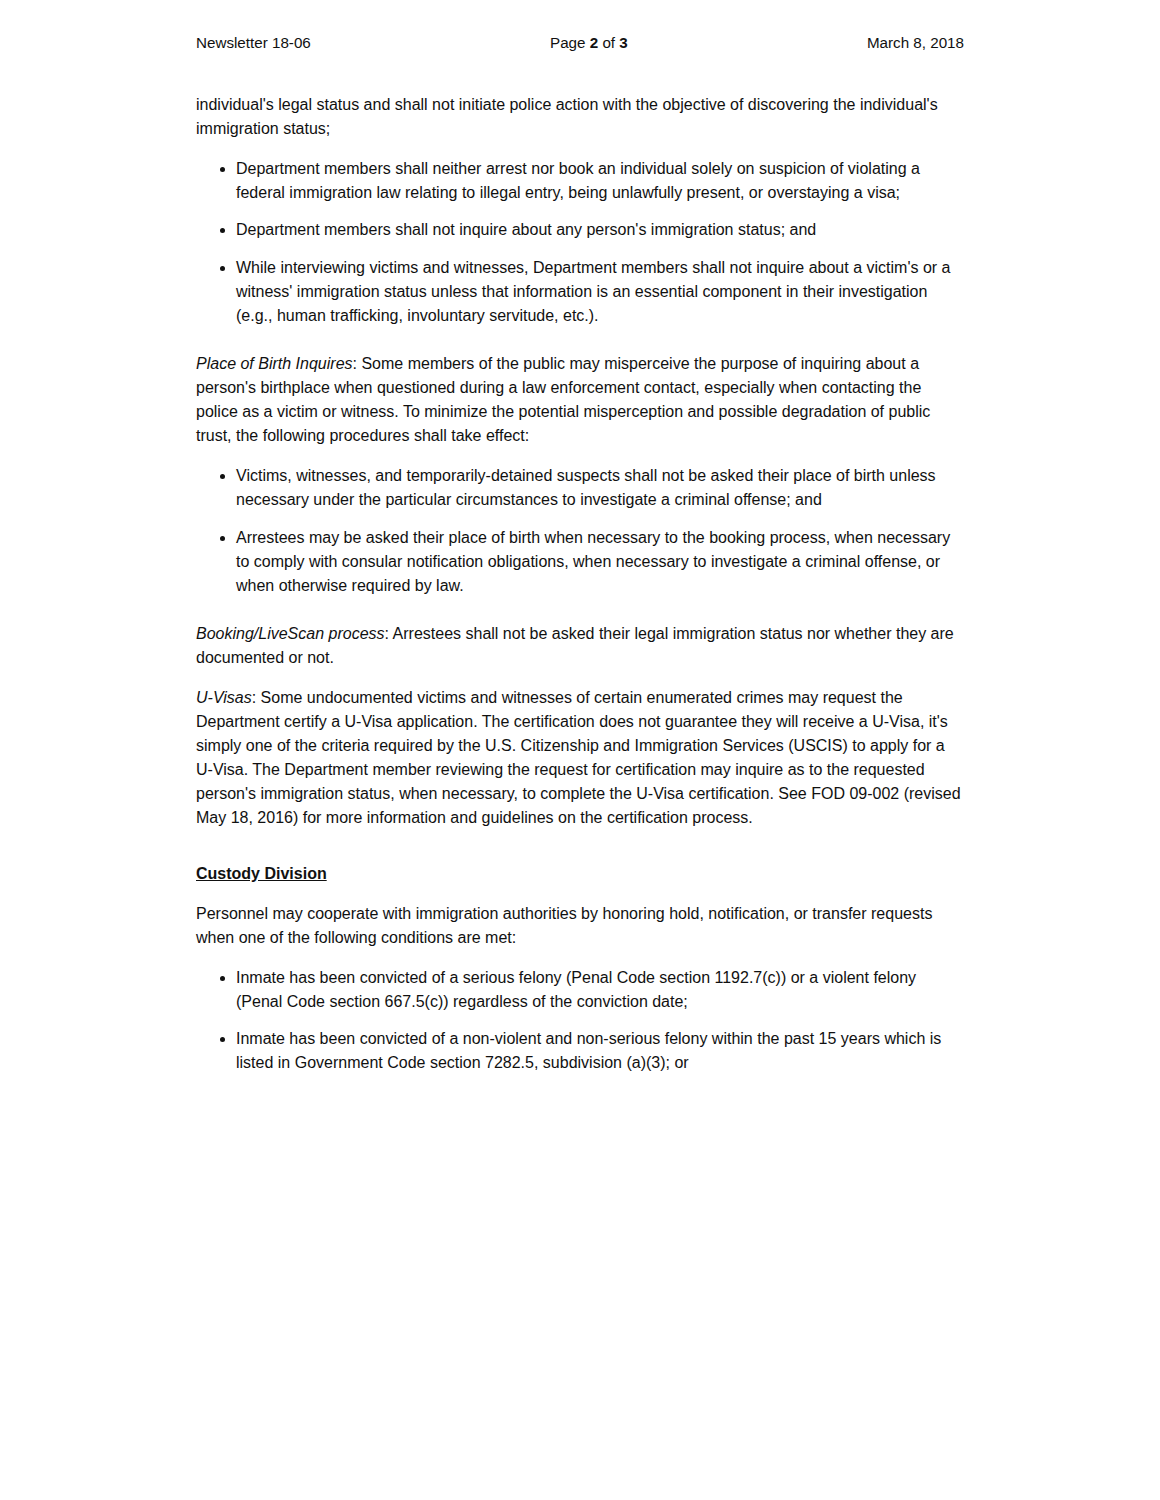Newsletter 18-06 Page 2 of 3 March 8, 2018
individual's legal status and shall not initiate police action with the objective of discovering the individual's immigration status;
Department members shall neither arrest nor book an individual solely on suspicion of violating a federal immigration law relating to illegal entry, being unlawfully present, or overstaying a visa;
Department members shall not inquire about any person's immigration status; and
While interviewing victims and witnesses, Department members shall not inquire about a victim's or a witness' immigration status unless that information is an essential component in their investigation (e.g., human trafficking, involuntary servitude, etc.).
Place of Birth Inquires: Some members of the public may misperceive the purpose of inquiring about a person's birthplace when questioned during a law enforcement contact, especially when contacting the police as a victim or witness. To minimize the potential misperception and possible degradation of public trust, the following procedures shall take effect:
Victims, witnesses, and temporarily-detained suspects shall not be asked their place of birth unless necessary under the particular circumstances to investigate a criminal offense; and
Arrestees may be asked their place of birth when necessary to the booking process, when necessary to comply with consular notification obligations, when necessary to investigate a criminal offense, or when otherwise required by law.
Booking/LiveScan process: Arrestees shall not be asked their legal immigration status nor whether they are documented or not.
U-Visas: Some undocumented victims and witnesses of certain enumerated crimes may request the Department certify a U-Visa application. The certification does not guarantee they will receive a U-Visa, it's simply one of the criteria required by the U.S. Citizenship and Immigration Services (USCIS) to apply for a U-Visa. The Department member reviewing the request for certification may inquire as to the requested person's immigration status, when necessary, to complete the U-Visa certification. See FOD 09-002 (revised May 18, 2016) for more information and guidelines on the certification process.
Custody Division
Personnel may cooperate with immigration authorities by honoring hold, notification, or transfer requests when one of the following conditions are met:
Inmate has been convicted of a serious felony (Penal Code section 1192.7(c)) or a violent felony (Penal Code section 667.5(c)) regardless of the conviction date;
Inmate has been convicted of a non-violent and non-serious felony within the past 15 years which is listed in Government Code section 7282.5, subdivision (a)(3); or